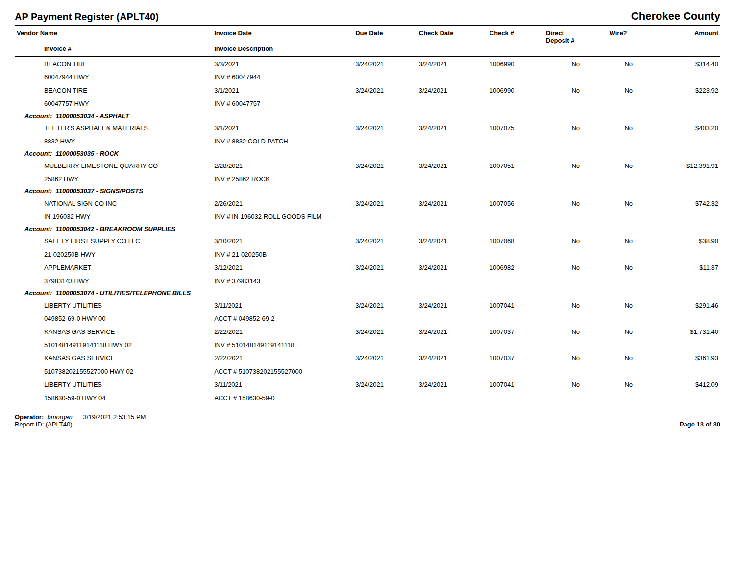AP Payment Register (APLT40)
Cherokee County
| Vendor Name | Invoice Date | Due Date | Check Date | Check # | Direct Deposit # | Wire? | Amount |
| --- | --- | --- | --- | --- | --- | --- | --- |
| Invoice # | Invoice Description | | | | | | |
| BEACON TIRE | 3/3/2021 | 3/24/2021 | 3/24/2021 | 1006990 | No | No | $314.40 |
| 60047944 HWY | INV # 60047944 | | | | | | |
| BEACON TIRE | 3/1/2021 | 3/24/2021 | 3/24/2021 | 1006990 | No | No | $223.92 |
| 60047757 HWY | INV # 60047757 | | | | | | |
| Account: 11000053034 - ASPHALT |
| TEETER'S ASPHALT & MATERIALS | 3/1/2021 | 3/24/2021 | 3/24/2021 | 1007075 | No | No | $403.20 |
| 8832 HWY | INV # 8832 COLD PATCH | | | | | | |
| Account: 11000053035 - ROCK |
| MULBERRY LIMESTONE QUARRY CO | 2/28/2021 | 3/24/2021 | 3/24/2021 | 1007051 | No | No | $12,391.91 |
| 25862 HWY | INV # 25862 ROCK | | | | | | |
| Account: 11000053037 - SIGNS/POSTS |
| NATIONAL SIGN CO INC | 2/26/2021 | 3/24/2021 | 3/24/2021 | 1007056 | No | No | $742.32 |
| IN-196032 HWY | INV # IN-196032 ROLL GOODS FILM | | | | | | |
| Account: 11000053042 - BREAKROOM SUPPLIES |
| SAFETY FIRST SUPPLY CO LLC | 3/10/2021 | 3/24/2021 | 3/24/2021 | 1007068 | No | No | $38.90 |
| 21-020250B HWY | INV # 21-020250B | | | | | | |
| APPLEMARKET | 3/12/2021 | 3/24/2021 | 3/24/2021 | 1006982 | No | No | $11.37 |
| 37983143 HWY | INV # 37983143 | | | | | | |
| Account: 11000053074 - UTILITIES/TELEPHONE BILLS |
| LIBERTY UTILITIES | 3/11/2021 | 3/24/2021 | 3/24/2021 | 1007041 | No | No | $291.46 |
| 049852-69-0 HWY 00 | ACCT # 049852-69-2 | | | | | | |
| KANSAS GAS SERVICE | 2/22/2021 | 3/24/2021 | 3/24/2021 | 1007037 | No | No | $1,731.40 |
| 510148149119141118 HWY 02 | INV # 510148149119141118 | | | | | | |
| KANSAS GAS SERVICE | 2/22/2021 | 3/24/2021 | 3/24/2021 | 1007037 | No | No | $361.93 |
| 510738202155527000 HWY 02 | ACCT # 510738202155527000 | | | | | | |
| LIBERTY UTILITIES | 3/11/2021 | 3/24/2021 | 3/24/2021 | 1007041 | No | No | $412.09 |
| 158630-59-0 HWY 04 | ACCT # 158630-59-0 | | | | | | |
Operator: bmorgan 3/19/2021 2:53:15 PM
Report ID: (APLT40)
Page 13 of 30